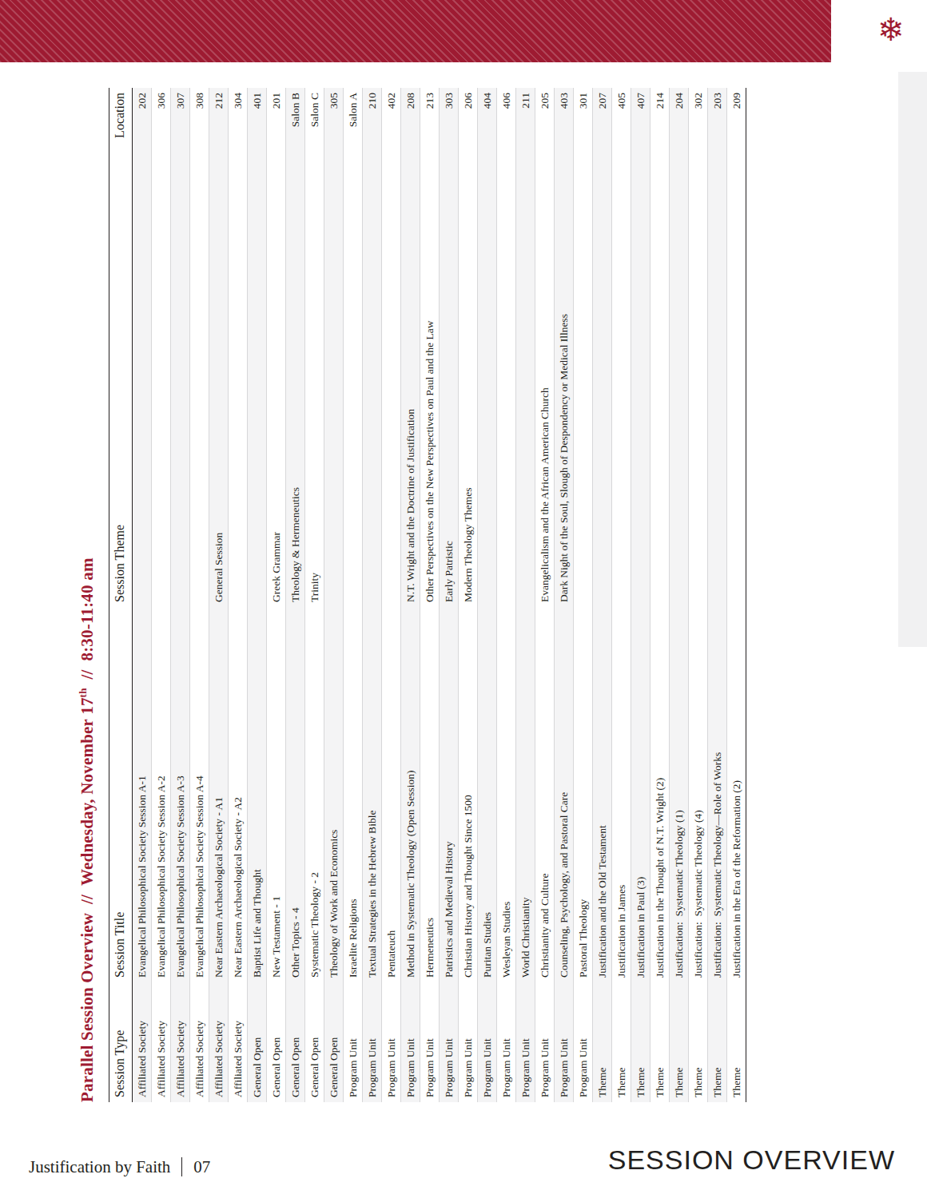❄
Parallel Session Overview // Wednesday, November 17th // 8:30-11:40 am
| Session Type | Session Title | Session Theme | Location |
| --- | --- | --- | --- |
| Affiliated Society | Evangelical Philosophical Society Session A-1 | | 202 |
| Affiliated Society | Evangelical Philosophical Society Session A-2 | | 306 |
| Affiliated Society | Evangelical Philosophical Society Session A-3 | | 307 |
| Affiliated Society | Evangelical Philosophical Society Session A-4 | | 308 |
| Affiliated Society | Near Eastern Archaeological Society - A1 | General Session | 212 |
| Affiliated Society | Near Eastern Archaeological Society - A2 | | 304 |
| General Open | Baptist Life and Thought | | 401 |
| General Open | New Testament - 1 | Greek Grammar | 201 |
| General Open | Other Topics - 4 | Theology & Hermeneutics | Salon B |
| General Open | Systematic Theology - 2 | Trinity | Salon C |
| General Open | Theology of Work and Economics | | 305 |
| Program Unit | Israelite Religions | | Salon A |
| Program Unit | Textual Strategies in the Hebrew Bible | | 210 |
| Program Unit | Pentateuch | | 402 |
| Program Unit | Method in Systematic Theology (Open Session) | N.T. Wright and the Doctrine of Justification | 208 |
| Program Unit | Hermeneutics | Other Perspectives on the New Perspectives on Paul and the Law | 213 |
| Program Unit | Patristics and Medieval History | Early Patristic | 303 |
| Program Unit | Christian History and Thought Since 1500 | Modern Theology Themes | 206 |
| Program Unit | Puritan Studies | | 404 |
| Program Unit | Wesleyan Studies | | 406 |
| Program Unit | World Christianity | | 211 |
| Program Unit | Christianity and Culture | Evangelicalism and the African American Church | 205 |
| Program Unit | Counseling, Psychology, and Pastoral Care | Dark Night of the Soul, Slough of Despondency or Medical Illness | 403 |
| Program Unit | Pastoral Theology | | 301 |
| Theme | Justification and the Old Testament | | 207 |
| Theme | Justification in James | | 405 |
| Theme | Justification in Paul (3) | | 407 |
| Theme | Justification in the Thought of N.T. Wright (2) | | 214 |
| Theme | Justification: Systematic Theology (1) | | 204 |
| Theme | Justification: Systematic Theology (4) | | 302 |
| Theme | Justification: Systematic Theology—Role of Works | | 203 |
| Theme | Justification in the Era of the Reformation (2) | | 209 |
Justification by Faith07
SESSION OVERVIEW